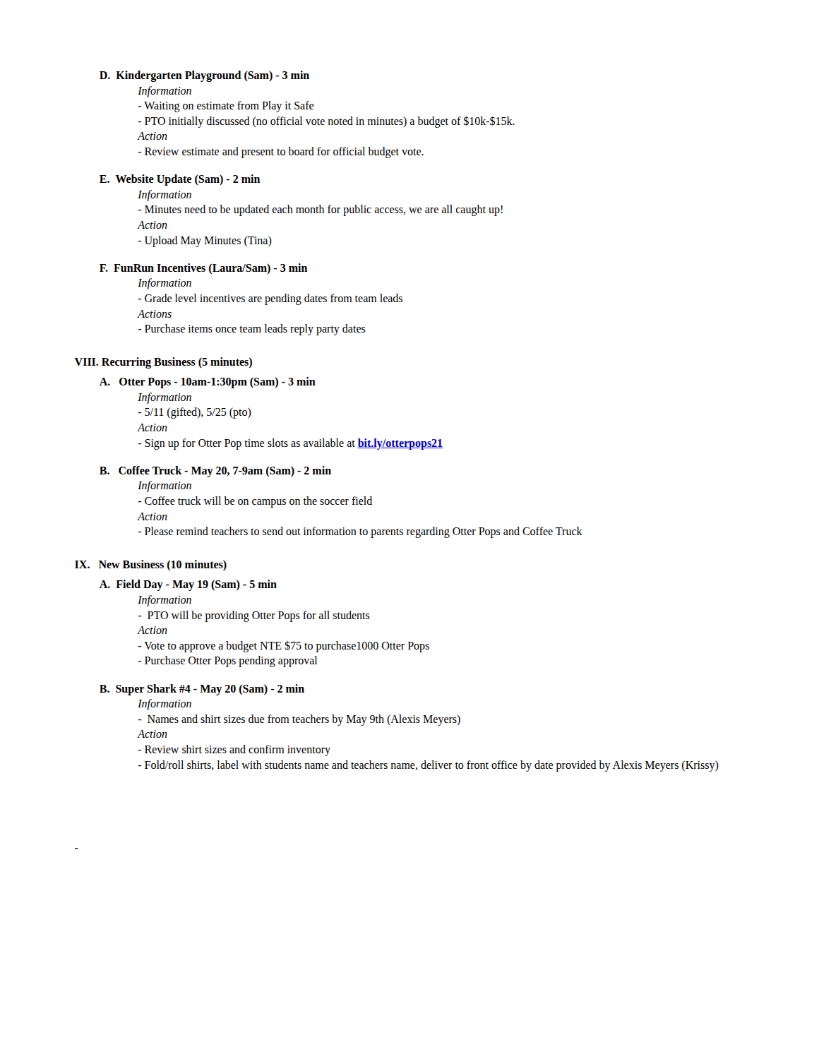D. Kindergarten Playground (Sam) - 3 min
Information
- Waiting on estimate from Play it Safe
- PTO initially discussed (no official vote noted in minutes) a budget of $10k-$15k.
Action
- Review estimate and present to board for official budget vote.
E. Website Update (Sam) - 2 min
Information
- Minutes need to be updated each month for public access, we are all caught up!
Action
- Upload May Minutes (Tina)
F. FunRun Incentives (Laura/Sam) - 3 min
Information
- Grade level incentives are pending dates from team leads
Actions
- Purchase items once team leads reply party dates
VIII. Recurring Business (5 minutes)
A. Otter Pops - 10am-1:30pm (Sam) - 3 min
Information
- 5/11 (gifted), 5/25 (pto)
Action
- Sign up for Otter Pop time slots as available at bit.ly/otterpops21
B. Coffee Truck - May 20, 7-9am (Sam) - 2 min
Information
- Coffee truck will be on campus on the soccer field
Action
- Please remind teachers to send out information to parents regarding Otter Pops and Coffee Truck
IX. New Business (10 minutes)
A. Field Day - May 19 (Sam) - 5 min
Information
- PTO will be providing Otter Pops for all students
Action
- Vote to approve a budget NTE $75 to purchase1000 Otter Pops
- Purchase Otter Pops pending approval
B. Super Shark #4 - May 20 (Sam) - 2 min
Information
- Names and shirt sizes due from teachers by May 9th (Alexis Meyers)
Action
- Review shirt sizes and confirm inventory
- Fold/roll shirts, label with students name and teachers name, deliver to front office by date provided by Alexis Meyers (Krissy)
-